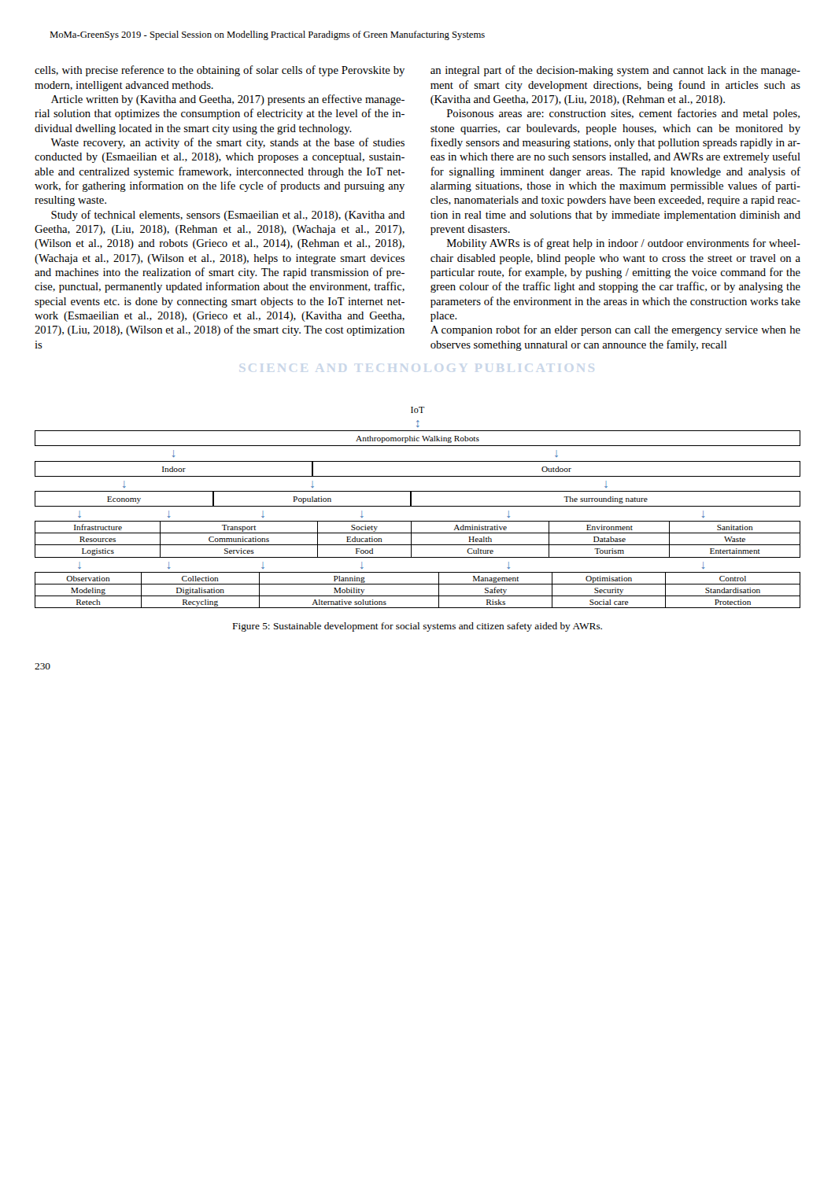MoMa-GreenSys 2019 - Special Session on Modelling Practical Paradigms of Green Manufacturing Systems
cells, with precise reference to the obtaining of solar cells of type Perovskite by modern, intelligent advanced methods.
Article written by (Kavitha and Geetha, 2017) presents an effective managerial solution that optimizes the consumption of electricity at the level of the individual dwelling located in the smart city using the grid technology.
Waste recovery, an activity of the smart city, stands at the base of studies conducted by (Esmaeilian et al., 2018), which proposes a conceptual, sustainable and centralized systemic framework, interconnected through the IoT network, for gathering information on the life cycle of products and pursuing any resulting waste.
Study of technical elements, sensors (Esmaeilian et al., 2018), (Kavitha and Geetha, 2017), (Liu, 2018), (Rehman et al., 2018), (Wachaja et al., 2017), (Wilson et al., 2018) and robots (Grieco et al., 2014), (Rehman et al., 2018), (Wachaja et al., 2017), (Wilson et al., 2018), helps to integrate smart devices and machines into the realization of smart city. The rapid transmission of precise, punctual, permanently updated information about the environment, traffic, special events etc. is done by connecting smart objects to the IoT internet network (Esmaeilian et al., 2018), (Grieco et al., 2014), (Kavitha and Geetha, 2017), (Liu, 2018), (Wilson et al., 2018) of the smart city. The cost optimization is
an integral part of the decision-making system and cannot lack in the management of smart city development directions, being found in articles such as (Kavitha and Geetha, 2017), (Liu, 2018), (Rehman et al., 2018).
Poisonous areas are: construction sites, cement factories and metal poles, stone quarries, car boulevards, people houses, which can be monitored by fixedly sensors and measuring stations, only that pollution spreads rapidly in areas in which there are no such sensors installed, and AWRs are extremely useful for signalling imminent danger areas. The rapid knowledge and analysis of alarming situations, those in which the maximum permissible values of particles, nanomaterials and toxic powders have been exceeded, require a rapid reaction in real time and solutions that by immediate implementation diminish and prevent disasters.
Mobility AWRs is of great help in indoor / outdoor environments for wheelchair disabled people, blind people who want to cross the street or travel on a particular route, for example, by pushing / emitting the voice command for the green colour of the traffic light and stopping the car traffic, or by analysing the parameters of the environment in the areas in which the construction works take place.
A companion robot for an elder person can call the emergency service when he observes something unnatural or can announce the family, recall
SCIENCE AND TECHNOLOGY PUBLICATIONS
| IoT |
| ↕ |
| Anthropomorphic Walking Robots |
| ↓ | ↓ |
| Indoor | Outdoor |
| ↓ | ↓ | ↓ |
| Economy | Population | The surrounding nature |
| ↓ | ↓ | ↓ | ↓ | ↓ | ↓ |
| / Infrastructure / Transport / Society / Administrative / Environment / Sanitation / / Resources / Communications / Education / Health / Database / Waste / / Logistics / Services / Food / Culture / Tourism / Entertainment / |
| ↓ | ↓ | ↓ | ↓ | ↓ | ↓ |
| / Observation / Collection / Planning / Management / Optimisation / Control / / Modeling / Digitalisation / Mobility / Safety / Security / Standardisation / / Retech / Recycling / Alternative solutions / Risks / Social care / Protection / |
Figure 5: Sustainable development for social systems and citizen safety aided by AWRs.
230